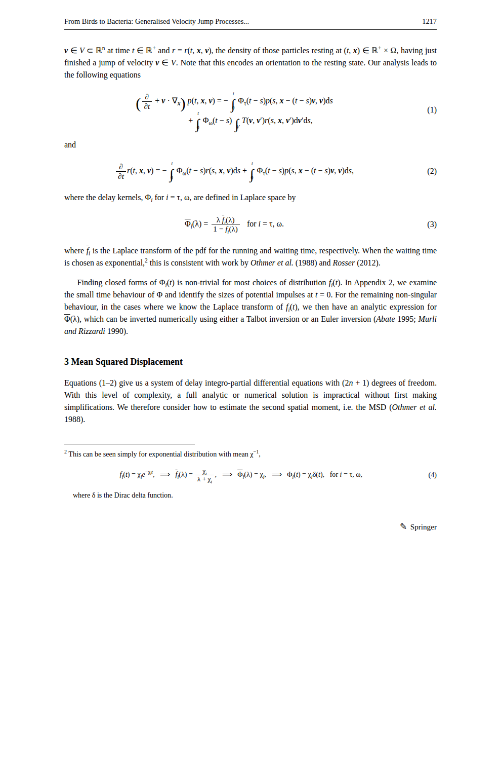From Birds to Bacteria: Generalised Velocity Jump Processes... 1217
v ∈ V ⊂ ℝn at time t ∈ ℝ+ and r = r(t, x, v), the density of those particles resting at (t, x) ∈ ℝ+ × Ω, having just finished a jump of velocity v ∈ V. Note that this encodes an orientation to the resting state. Our analysis leads to the following equations
(∂∂t + v · ∇x) p(t, x, v) = − t∫0 Φτ(t − s)p(s, x − (t − s)v, v)ds + t∫0 Φω(t − s) ∫V T(v, v′)r(s, x, v′)dv′ds,
(1)
and
∂∂t r(t, x, v) = − t∫0 Φω(t − s)r(s, x, v)ds + t∫0 Φτ(t − s)p(s, x − (t − s)v, v)ds,
(2)
where the delay kernels, Φi for i = τ, ω, are defined in Laplace space by
Φi(λ) = λ fi(λ) 1 − fi(λ) for i = τ, ω.
(3)
where fi is the Laplace transform of the pdf for the running and waiting time, respectively. When the waiting time is chosen as exponential,2 this is consistent with work by Othmer et al. (1988) and Rosser (2012).
Finding closed forms of Φi(t) is non-trivial for most choices of distribution fi(t). In Appendix 2, we examine the small time behaviour of Φ and identify the sizes of potential impulses at t = 0. For the remaining non-singular behaviour, in the cases where we know the Laplace transform of fi(t), we then have an analytic expression for Φ(λ), which can be inverted numerically using either a Talbot inversion or an Euler inversion (Abate 1995; Murli and Rizzardi 1990).
3 Mean Squared Displacement
Equations (1–2) give us a system of delay integro-partial differential equations with (2n + 1) degrees of freedom. With this level of complexity, a full analytic or numerical solution is impractical without first making simplifications. We therefore consider how to estimate the second spatial moment, i.e. the MSD (Othmer et al. 1988).
2 This can be seen simply for exponential distribution with mean χ−1,
fi(t) = χie−χit, ⟹ fi(λ) = χi λ + χi, ⟹ Φi(λ) = χi, ⟹ Φi(t) = χiδ(t), for i = τ, ω,
(4)
where δ is the Dirac delta function.
✎ Springer